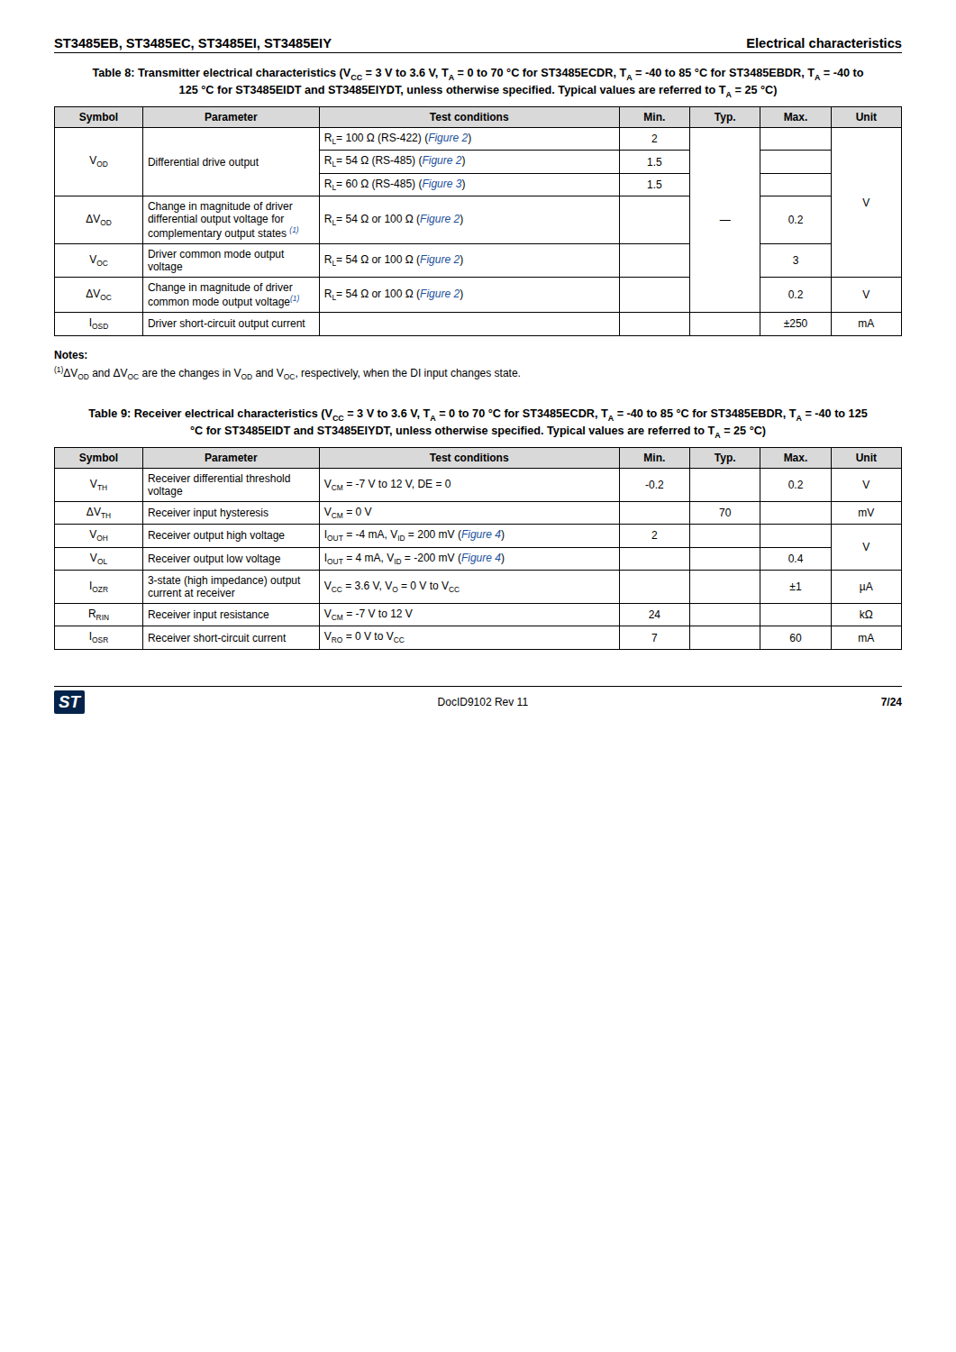ST3485EB, ST3485EC, ST3485EI, ST3485EIY
Electrical characteristics
Table 8: Transmitter electrical characteristics (VCC = 3 V to 3.6 V, TA = 0 to 70 °C for ST3485ECDR, TA = -40 to 85 °C for ST3485EBDR, TA = -40 to 125 °C for ST3485EIDT and ST3485EIYDT, unless otherwise specified. Typical values are referred to TA = 25 °C)
| Symbol | Parameter | Test conditions | Min. | Typ. | Max. | Unit |
| --- | --- | --- | --- | --- | --- | --- |
| V OD | Differential drive output | R L = 100 Ω (RS-422) ( Figure 2 ) | 2 | — | | V |
| R L = 54 Ω (RS-485) ( Figure 2 ) | 1.5 | |
| R L = 60 Ω (RS-485) ( Figure 3 ) | 1.5 | |
| ΔV OD | Change in magnitude of driver differential output voltage for complementary output states (1) | R L = 54 Ω or 100 Ω ( Figure 2 ) | | 0.2 |
| V OC | Driver common mode output voltage | R L = 54 Ω or 100 Ω ( Figure 2 ) | | 3 |
| ΔV OC | Change in magnitude of driver common mode output voltage (1) | R L = 54 Ω or 100 Ω ( Figure 2 ) | | 0.2 | V |
| I OSD | Driver short-circuit output current | | | | ±250 | mA |
Notes:
(1)ΔVOD and ΔVOC are the changes in VOD and VOC, respectively, when the DI input changes state.
Table 9: Receiver electrical characteristics (VCC = 3 V to 3.6 V, TA = 0 to 70 °C for ST3485ECDR, TA = -40 to 85 °C for ST3485EBDR, TA = -40 to 125 °C for ST3485EIDT and ST3485EIYDT, unless otherwise specified. Typical values are referred to TA = 25 °C)
| Symbol | Parameter | Test conditions | Min. | Typ. | Max. | Unit |
| --- | --- | --- | --- | --- | --- | --- |
| V TH | Receiver differential threshold voltage | V CM = -7 V to 12 V, DE = 0 | -0.2 | | 0.2 | V |
| ΔV TH | Receiver input hysteresis | V CM = 0 V | | 70 | | mV |
| V OH | Receiver output high voltage | I OUT = -4 mA, V ID = 200 mV ( Figure 4 ) | 2 | | | V |
| V OL | Receiver output low voltage | I OUT = 4 mA, V ID = -200 mV ( Figure 4 ) | | | 0.4 |
| I OZR | 3-state (high impedance) output current at receiver | V CC = 3.6 V, V O = 0 V to V CC | | | ±1 | µA |
| R RIN | Receiver input resistance | V CM = -7 V to 12 V | 24 | | | kΩ |
| I OSR | Receiver short-circuit current | V RO = 0 V to V CC | 7 | | 60 | mA |
ST
DocID9102 Rev 11
7/24